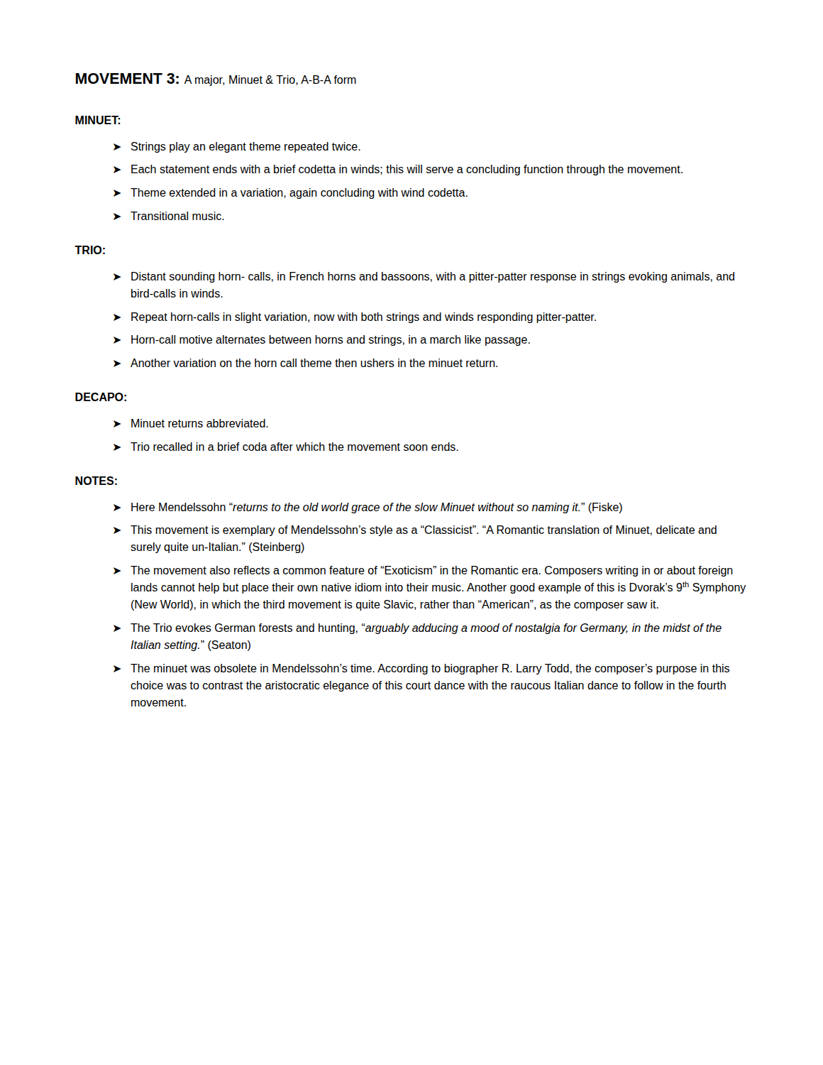MOVEMENT 3: A major, Minuet & Trio, A-B-A form
MINUET:
Strings play an elegant theme repeated twice.
Each statement ends with a brief codetta in winds; this will serve a concluding function through the movement.
Theme extended in a variation, again concluding with wind codetta.
Transitional music.
TRIO:
Distant sounding horn- calls, in French horns and bassoons, with a pitter-patter response in strings evoking animals, and bird-calls in winds.
Repeat horn-calls in slight variation, now with both strings and winds responding pitter-patter.
Horn-call motive alternates between horns and strings, in a march like passage.
Another variation on the horn call theme then ushers in the minuet return.
DECAPO:
Minuet returns abbreviated.
Trio recalled in a brief coda after which the movement soon ends.
NOTES:
Here Mendelssohn “returns to the old world grace of the slow Minuet without so naming it.” (Fiske)
This movement is exemplary of Mendelssohn’s style as a “Classicist”. “A Romantic translation of Minuet, delicate and surely quite un-Italian.” (Steinberg)
The movement also reflects a common feature of “Exoticism” in the Romantic era. Composers writing in or about foreign lands cannot help but place their own native idiom into their music. Another good example of this is Dvorak’s 9th Symphony (New World), in which the third movement is quite Slavic, rather than “American”, as the composer saw it.
The Trio evokes German forests and hunting, “arguably adducing a mood of nostalgia for Germany, in the midst of the Italian setting.” (Seaton)
The minuet was obsolete in Mendelssohn’s time. According to biographer R. Larry Todd, the composer’s purpose in this choice was to contrast the aristocratic elegance of this court dance with the raucous Italian dance to follow in the fourth movement.